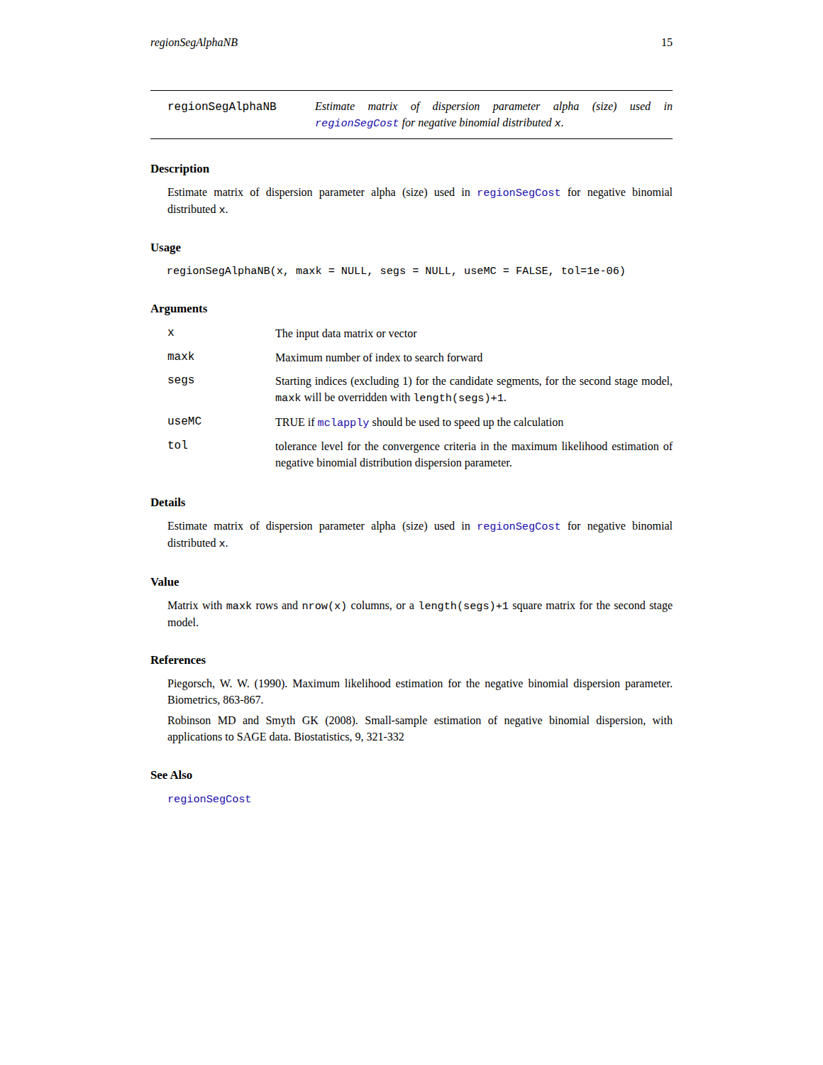regionSegAlphaNB 15
regionSegAlphaNB
Estimate matrix of dispersion parameter alpha (size) used in regionSegCost for negative binomial distributed x.
Description
Estimate matrix of dispersion parameter alpha (size) used in regionSegCost for negative binomial distributed x.
Usage
regionSegAlphaNB(x, maxk = NULL, segs = NULL, useMC = FALSE, tol=1e-06)
Arguments
x
The input data matrix or vector
maxk
Maximum number of index to search forward
segs
Starting indices (excluding 1) for the candidate segments, for the second stage model, maxk will be overridden with length(segs)+1.
useMC
TRUE if mclapply should be used to speed up the calculation
tol
tolerance level for the convergence criteria in the maximum likelihood estimation of negative binomial distribution dispersion parameter.
Details
Estimate matrix of dispersion parameter alpha (size) used in regionSegCost for negative binomial distributed x.
Value
Matrix with maxk rows and nrow(x) columns, or a length(segs)+1 square matrix for the second stage model.
References
Piegorsch, W. W. (1990). Maximum likelihood estimation for the negative binomial dispersion parameter. Biometrics, 863-867.
Robinson MD and Smyth GK (2008). Small-sample estimation of negative binomial dispersion, with applications to SAGE data. Biostatistics, 9, 321-332
See Also
regionSegCost